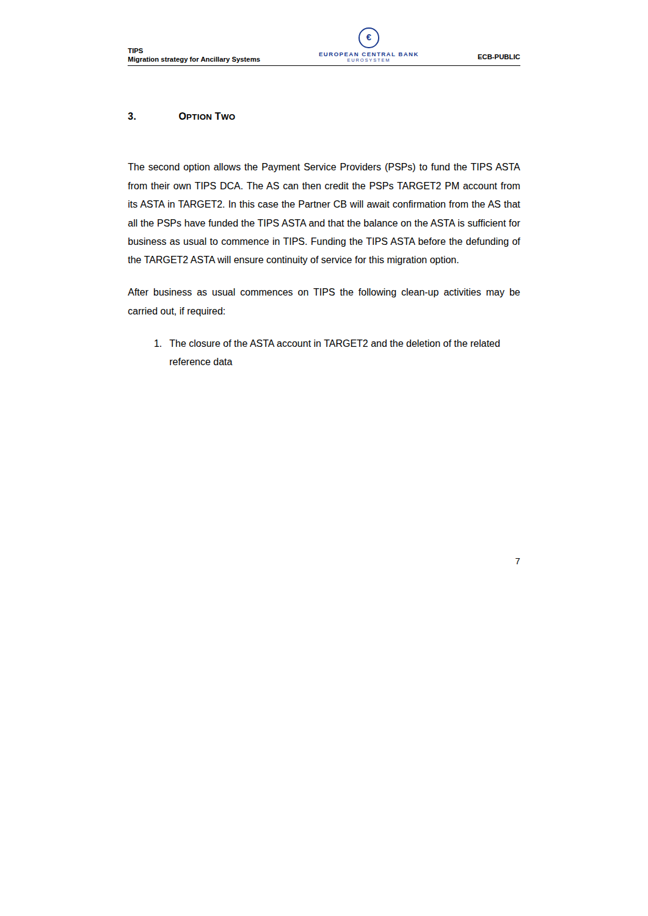TIPS
Migration strategy for Ancillary Systems
EUROPEAN CENTRAL BANK
EUROSYSTEM
ECB-PUBLIC
3. OPTION TWO
The second option allows the Payment Service Providers (PSPs) to fund the TIPS ASTA from their own TIPS DCA. The AS can then credit the PSPs TARGET2 PM account from its ASTA in TARGET2. In this case the Partner CB will await confirmation from the AS that all the PSPs have funded the TIPS ASTA and that the balance on the ASTA is sufficient for business as usual to commence in TIPS. Funding the TIPS ASTA before the defunding of the TARGET2 ASTA will ensure continuity of service for this migration option.
After business as usual commences on TIPS the following clean-up activities may be carried out, if required:
The closure of the ASTA account in TARGET2 and the deletion of the related reference data
7